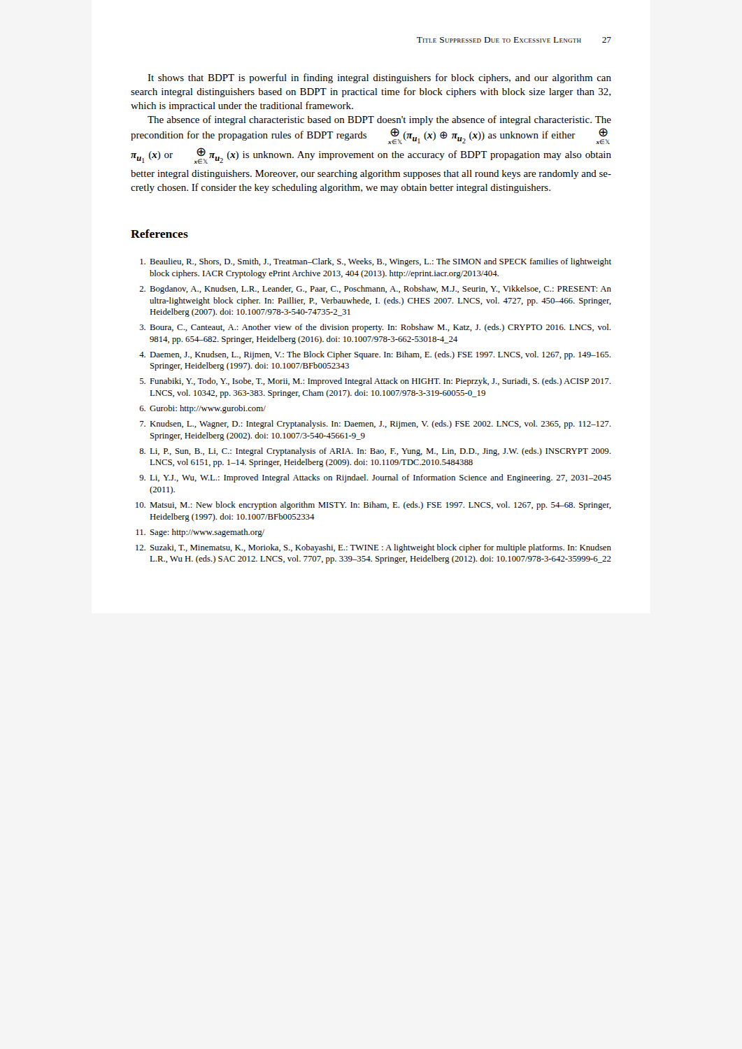Title Suppressed Due to Excessive Length 27
It shows that BDPT is powerful in finding integral distinguishers for block ciphers, and our algorithm can search integral distinguishers based on BDPT in practical time for block ciphers with block size larger than 32, which is impractical under the traditional framework.
The absence of integral characteristic based on BDPT doesn't imply the absence of integral characteristic. The precondition for the propagation rules of BDPT regards ⊕x∈𝕏(πu1 (x) ⊕ πu2 (x)) as unknown if either ⊕x∈𝕏 πu1 (x) or ⊕x∈𝕏 πu2 (x) is unknown. Any improvement on the accuracy of BDPT propagation may also obtain better integral distinguishers. Moreover, our searching algorithm supposes that all round keys are randomly and secretly chosen. If consider the key scheduling algorithm, we may obtain better integral distinguishers.
References
Beaulieu, R., Shors, D., Smith, J., Treatman–Clark, S., Weeks, B., Wingers, L.: The SIMON and SPECK families of lightweight block ciphers. IACR Cryptology ePrint Archive 2013, 404 (2013). http://eprint.iacr.org/2013/404.
Bogdanov, A., Knudsen, L.R., Leander, G., Paar, C., Poschmann, A., Robshaw, M.J., Seurin, Y., Vikkelsoe, C.: PRESENT: An ultra-lightweight block cipher. In: Paillier, P., Verbauwhede, I. (eds.) CHES 2007. LNCS, vol. 4727, pp. 450–466. Springer, Heidelberg (2007). doi: 10.1007/978-3-540-74735-2_31
Boura, C., Canteaut, A.: Another view of the division property. In: Robshaw M., Katz, J. (eds.) CRYPTO 2016. LNCS, vol. 9814, pp. 654–682. Springer, Heidelberg (2016). doi: 10.1007/978-3-662-53018-4_24
Daemen, J., Knudsen, L., Rijmen, V.: The Block Cipher Square. In: Biham, E. (eds.) FSE 1997. LNCS, vol. 1267, pp. 149–165. Springer, Heidelberg (1997). doi: 10.1007/BFb0052343
Funabiki, Y., Todo, Y., Isobe, T., Morii, M.: Improved Integral Attack on HIGHT. In: Pieprzyk, J., Suriadi, S. (eds.) ACISP 2017. LNCS, vol. 10342, pp. 363-383. Springer, Cham (2017). doi: 10.1007/978-3-319-60055-0_19
Gurobi: http://www.gurobi.com/
Knudsen, L., Wagner, D.: Integral Cryptanalysis. In: Daemen, J., Rijmen, V. (eds.) FSE 2002. LNCS, vol. 2365, pp. 112–127. Springer, Heidelberg (2002). doi: 10.1007/3-540-45661-9_9
Li, P., Sun, B., Li, C.: Integral Cryptanalysis of ARIA. In: Bao, F., Yung, M., Lin, D.D., Jing, J.W. (eds.) INSCRYPT 2009. LNCS, vol 6151, pp. 1–14. Springer, Heidelberg (2009). doi: 10.1109/TDC.2010.5484388
Li, Y.J., Wu, W.L.: Improved Integral Attacks on Rijndael. Journal of Information Science and Engineering. 27, 2031–2045 (2011).
Matsui, M.: New block encryption algorithm MISTY. In: Biham, E. (eds.) FSE 1997. LNCS, vol. 1267, pp. 54–68. Springer, Heidelberg (1997). doi: 10.1007/BFb0052334
Sage: http://www.sagemath.org/
Suzaki, T., Minematsu, K., Morioka, S., Kobayashi, E.: TWINE : A lightweight block cipher for multiple platforms. In: Knudsen L.R., Wu H. (eds.) SAC 2012. LNCS, vol. 7707, pp. 339–354. Springer, Heidelberg (2012). doi: 10.1007/978-3-642-35999-6_22